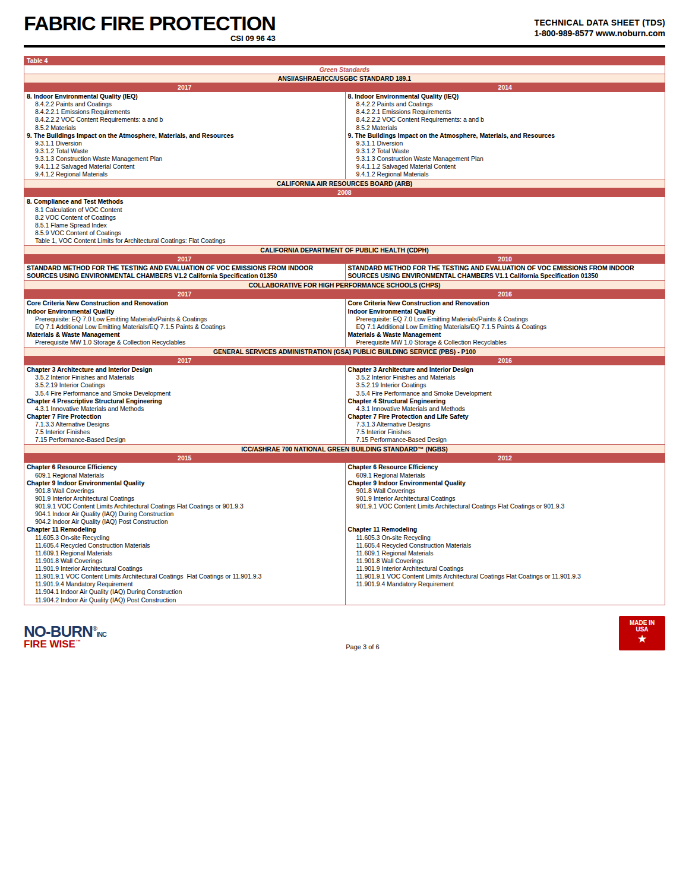FABRIC FIRE PROTECTION
CSI 09 96 43
TECHNICAL DATA SHEET (TDS)
1-800-989-8577 www.noburn.com
| Table 4 |
| Green Standards |
| ANSI/ASHRAE/ICC/USGBC STANDARD 189.1 |
| 2017 | 2014 |
| 8. Indoor Environmental Quality (IEQ) 8.4.2.2 Paints and Coatings 8.4.2.2.1 Emissions Requirements 8.4.2.2.2 VOC Content Requirements: a and b 8.5.2 Materials 9. The Buildings Impact on the Atmosphere, Materials, and Resources 9.3.1.1 Diversion 9.3.1.2 Total Waste 9.3.1.3 Construction Waste Management Plan 9.4.1.1.2 Salvaged Material Content 9.4.1.2 Regional Materials | 8. Indoor Environmental Quality (IEQ) 8.4.2.2 Paints and Coatings 8.4.2.2.1 Emissions Requirements 8.4.2.2.2 VOC Content Requirements: a and b 8.5.2 Materials 9. The Buildings Impact on the Atmosphere, Materials, and Resources 9.3.1.1 Diversion 9.3.1.2 Total Waste 9.3.1.3 Construction Waste Management Plan 9.4.1.1.2 Salvaged Material Content 9.4.1.2 Regional Materials |
| CALIFORNIA AIR RESOURCES BOARD (ARB) |
| 2008 |
| 8. Compliance and Test Methods 8.1 Calculation of VOC Content 8.2 VOC Content of Coatings 8.5.1 Flame Spread Index 8.5.9 VOC Content of Coatings Table 1, VOC Content Limits for Architectural Coatings: Flat Coatings |
| CALIFORNIA DEPARTMENT OF PUBLIC HEALTH (CDPH) |
| 2017 | 2010 |
| STANDARD METHOD FOR THE TESTING AND EVALUATION OF VOC EMISSIONS FROM INDOOR SOURCES USING ENVIRONMENTAL CHAMBERS V1.2 California Specification 01350 | STANDARD METHOD FOR THE TESTING AND EVALUATION OF VOC EMISSIONS FROM INDOOR SOURCES USING ENVIRONMENTAL CHAMBERS V1.1 California Specification 01350 |
| COLLABORATIVE FOR HIGH PERFORMANCE SCHOOLS (CHPS) |
| 2017 | 2016 |
| Core Criteria New Construction and Renovation Indoor Environmental Quality Prerequisite: EQ 7.0 Low Emitting Materials/Paints & Coatings EQ 7.1 Additional Low Emitting Materials/EQ 7.1.5 Paints & Coatings Materials & Waste Management Prerequisite MW 1.0 Storage & Collection Recyclables | Core Criteria New Construction and Renovation Indoor Environmental Quality Prerequisite: EQ 7.0 Low Emitting Materials/Paints & Coatings EQ 7.1 Additional Low Emitting Materials/EQ 7.1.5 Paints & Coatings Materials & Waste Management Prerequisite MW 1.0 Storage & Collection Recyclables |
| GENERAL SERVICES ADMINISTRATION (GSA) PUBLIC BUILDING SERVICE (PBS) - P100 |
| 2017 | 2016 |
| Chapter 3 Architecture and Interior Design 3.5.2 Interior Finishes and Materials 3.5.2.19 Interior Coatings 3.5.4 Fire Performance and Smoke Development Chapter 4 Prescriptive Structural Engineering 4.3.1 Innovative Materials and Methods Chapter 7 Fire Protection 7.1.3.3 Alternative Designs 7.5 Interior Finishes 7.15 Performance-Based Design | Chapter 3 Architecture and Interior Design 3.5.2 Interior Finishes and Materials 3.5.2.19 Interior Coatings 3.5.4 Fire Performance and Smoke Development Chapter 4 Structural Engineering 4.3.1 Innovative Materials and Methods Chapter 7 Fire Protection and Life Safety 7.3.1.3 Alternative Designs 7.5 Interior Finishes 7.15 Performance-Based Design |
| ICC/ASHRAE 700 NATIONAL GREEN BUILDING STANDARD™ (NGBS) |
| 2015 | 2012 |
| Chapter 6 Resource Efficiency 609.1 Regional Materials Chapter 9 Indoor Environmental Quality 901.8 Wall Coverings 901.9 Interior Architectural Coatings 901.9.1 VOC Content Limits Architectural Coatings Flat Coatings or 901.9.3 904.1 Indoor Air Quality (IAQ) During Construction 904.2 Indoor Air Quality (IAQ) Post Construction Chapter 11 Remodeling 11.605.3 On-site Recycling 11.605.4 Recycled Construction Materials 11.609.1 Regional Materials 11.901.8 Wall Coverings 11.901.9 Interior Architectural Coatings 11.901.9.1 VOC Content Limits Architectural Coatings Flat Coatings or 11.901.9.3 11.901.9.4 Mandatory Requirement 11.904.1 Indoor Air Quality (IAQ) During Construction 11.904.2 Indoor Air Quality (IAQ) Post Construction | Chapter 6 Resource Efficiency 609.1 Regional Materials Chapter 9 Indoor Environmental Quality 901.8 Wall Coverings 901.9 Interior Architectural Coatings 901.9.1 VOC Content Limits Architectural Coatings Flat Coatings or 901.9.3 Chapter 11 Remodeling 11.605.3 On-site Recycling 11.605.4 Recycled Construction Materials 11.609.1 Regional Materials 11.901.8 Wall Coverings 11.901.9 Interior Architectural Coatings 11.901.9.1 VOC Content Limits Architectural Coatings Flat Coatings or 11.901.9.3 11.901.9.4 Mandatory Requirement |
NO-BURN®INC
FIRE WISE™
Page 3 of 6
MADE IN
USA ★